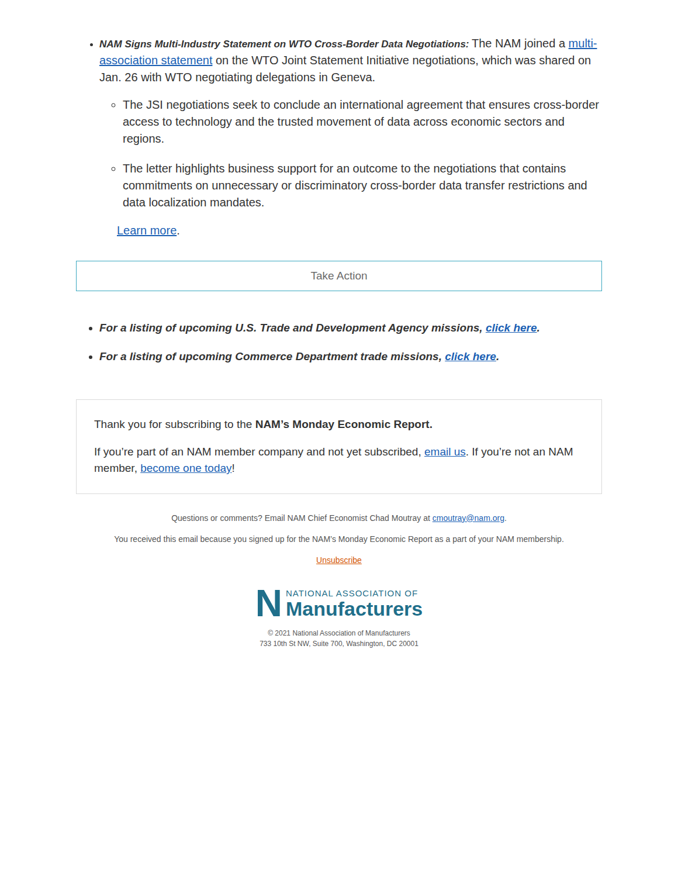NAM Signs Multi-Industry Statement on WTO Cross-Border Data Negotiations: The NAM joined a multi-association statement on the WTO Joint Statement Initiative negotiations, which was shared on Jan. 26 with WTO negotiating delegations in Geneva.
The JSI negotiations seek to conclude an international agreement that ensures cross-border access to technology and the trusted movement of data across economic sectors and regions.
The letter highlights business support for an outcome to the negotiations that contains commitments on unnecessary or discriminatory cross-border data transfer restrictions and data localization mandates.
Learn more.
Take Action
For a listing of upcoming U.S. Trade and Development Agency missions, click here.
For a listing of upcoming Commerce Department trade missions, click here.
Thank you for subscribing to the NAM’s Monday Economic Report.
If you’re part of an NAM member company and not yet subscribed, email us. If you’re not an NAM member, become one today!
Questions or comments? Email NAM Chief Economist Chad Moutray at cmoutray@nam.org.
You received this email because you signed up for the NAM’s Monday Economic Report as a part of your NAM membership.
Unsubscribe
N NATIONAL ASSOCIATION OF
Manufacturers
© 2021 National Association of Manufacturers
733 10th St NW, Suite 700, Washington, DC 20001